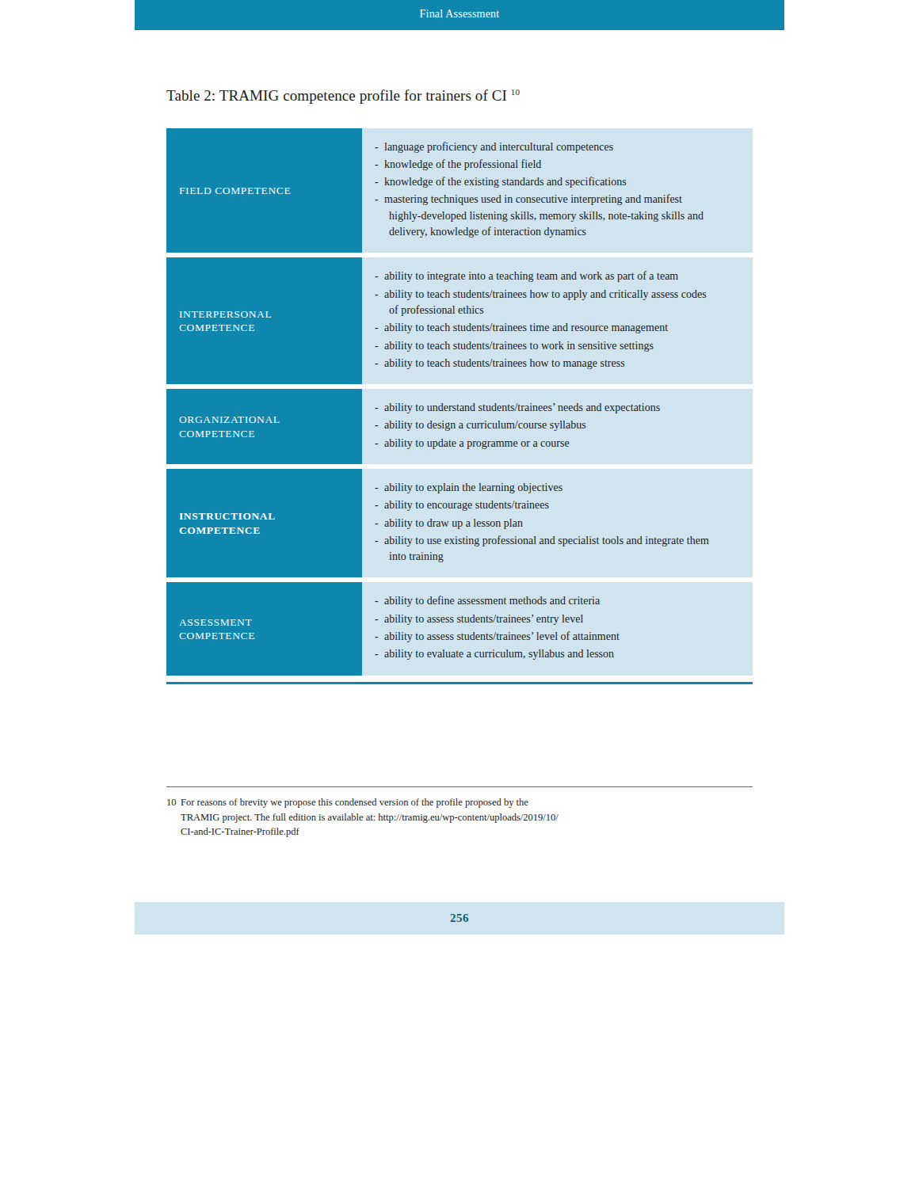Final Assessment
Table 2: TRAMIG competence profile for trainers of CI 10
| Field competence | language proficiency and intercultural competences knowledge of the professional field knowledge of the existing standards and specifications mastering techniques used in consecutive interpreting and manifest highly-developed listening skills, memory skills, note-taking skills and delivery, knowledge of interaction dynamics |
| Interpersonal competence | ability to integrate into a teaching team and work as part of a team ability to teach students/trainees how to apply and critically assess codes of professional ethics ability to teach students/trainees time and resource management ability to teach students/trainees to work in sensitive settings ability to teach students/trainees how to manage stress |
| Organizational competence | ability to understand students/trainees’ needs and expectations ability to design a curriculum/course syllabus ability to update a programme or a course |
| Instructional competence | ability to explain the learning objectives ability to encourage students/trainees ability to draw up a lesson plan ability to use existing professional and specialist tools and integrate them into training |
| Assessment competence | ability to define assessment methods and criteria ability to assess students/trainees’ entry level ability to assess students/trainees’ level of attainment ability to evaluate a curriculum, syllabus and lesson |
10 For reasons of brevity we propose this condensed version of the profile proposed by the TRAMIG project. The full edition is available at: http://tramig.eu/wp-content/uploads/2019/10/ CI-and-IC-Trainer-Profile.pdf
256